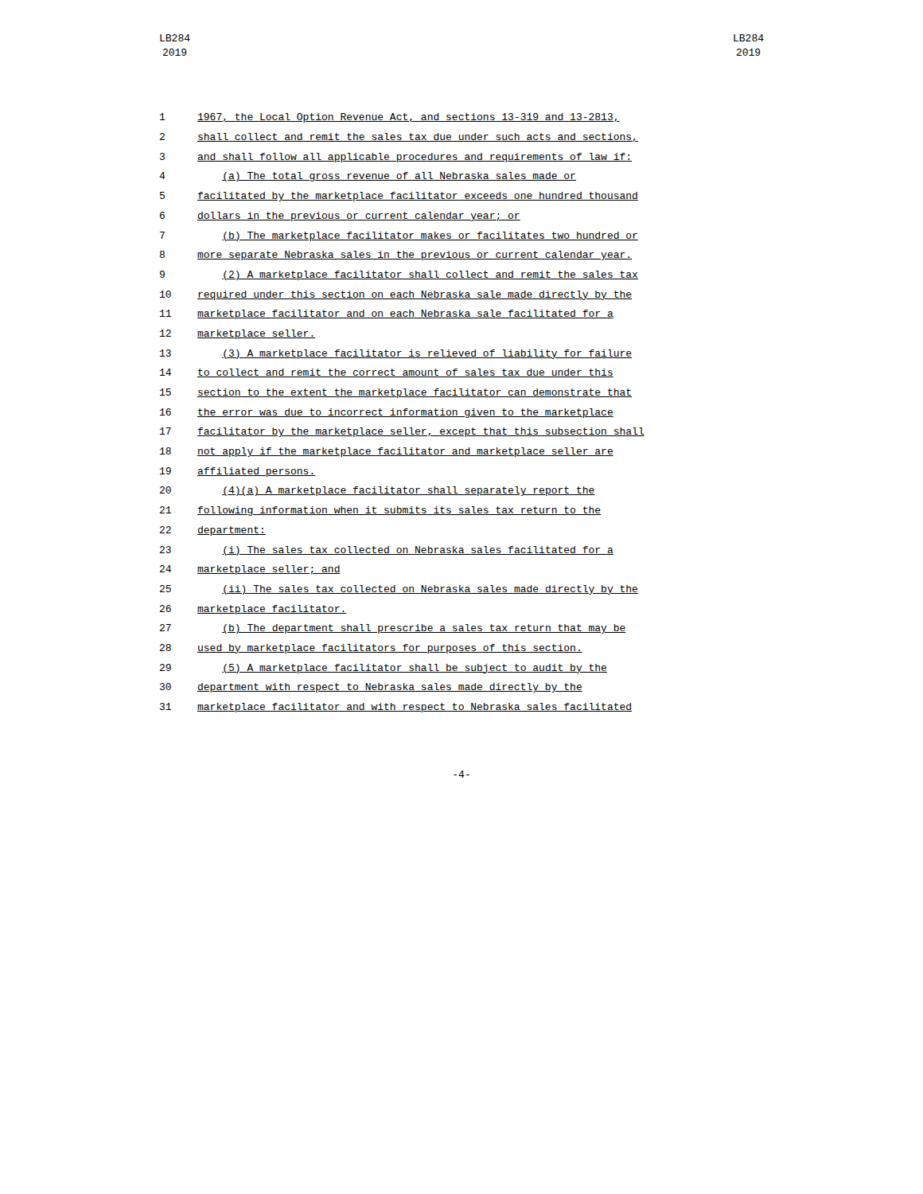LB284
2019
LB284
2019
1967, the Local Option Revenue Act, and sections 13-319 and 13-2813,
shall collect and remit the sales tax due under such acts and sections,
and shall follow all applicable procedures and requirements of law if:
(a) The total gross revenue of all Nebraska sales made or
facilitated by the marketplace facilitator exceeds one hundred thousand
dollars in the previous or current calendar year; or
(b) The marketplace facilitator makes or facilitates two hundred or
more separate Nebraska sales in the previous or current calendar year.
(2) A marketplace facilitator shall collect and remit the sales tax
required under this section on each Nebraska sale made directly by the
marketplace facilitator and on each Nebraska sale facilitated for a
marketplace seller.
(3) A marketplace facilitator is relieved of liability for failure
to collect and remit the correct amount of sales tax due under this
section to the extent the marketplace facilitator can demonstrate that
the error was due to incorrect information given to the marketplace
facilitator by the marketplace seller, except that this subsection shall
not apply if the marketplace facilitator and marketplace seller are
affiliated persons.
(4)(a) A marketplace facilitator shall separately report the
following information when it submits its sales tax return to the
department:
(i) The sales tax collected on Nebraska sales facilitated for a
marketplace seller; and
(ii) The sales tax collected on Nebraska sales made directly by the
marketplace facilitator.
(b) The department shall prescribe a sales tax return that may be
used by marketplace facilitators for purposes of this section.
(5) A marketplace facilitator shall be subject to audit by the
department with respect to Nebraska sales made directly by the
marketplace facilitator and with respect to Nebraska sales facilitated
-4-